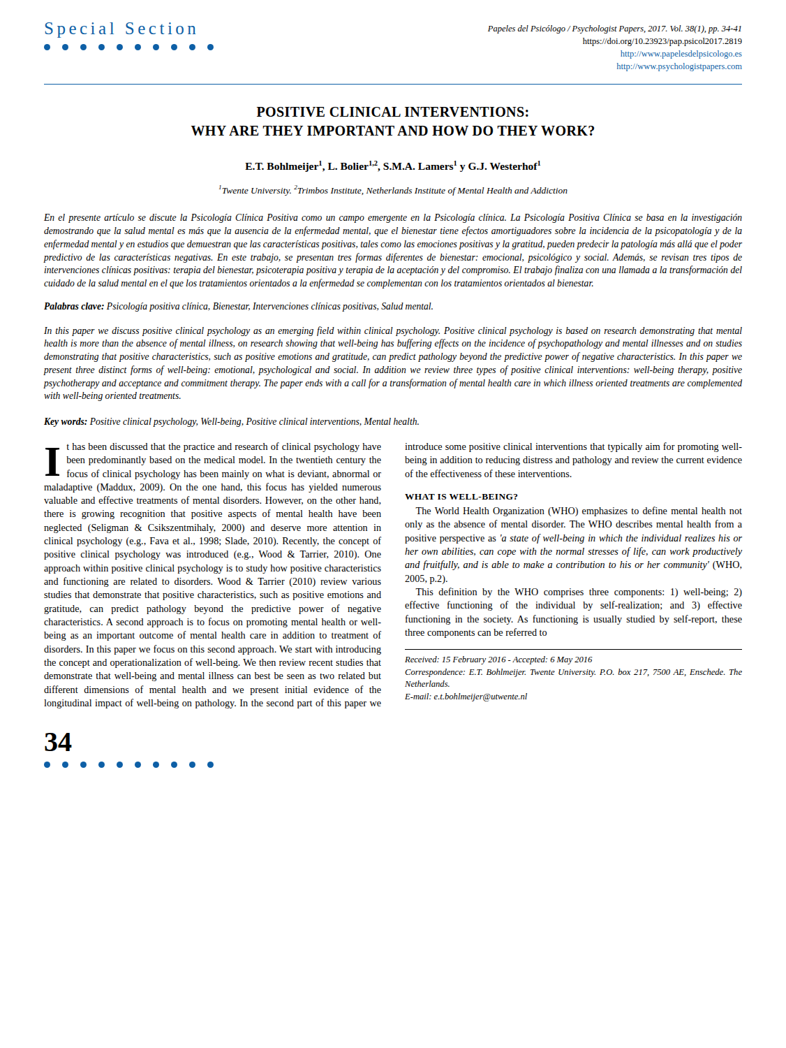Special Section
Papeles del Psicólogo / Psychologist Papers, 2017. Vol. 38(1), pp. 34-41
https://doi.org/10.23923/pap.psicol2017.2819
http://www.papelesdelpsicologo.es
http://www.psychologistpapers.com
Positive Clinical Interventions:
Why Are They Important and How Do They Work?
E.T. Bohlmeijer1, L. Bolier1,2, S.M.A. Lamers1 y G.J. Westerhof1
1Twente University. 2Trimbos Institute, Netherlands Institute of Mental Health and Addiction
En el presente artículo se discute la Psicología Clínica Positiva como un campo emergente en la Psicología clínica. La Psicología Positiva Clínica se basa en la investigación demostrando que la salud mental es más que la ausencia de la enfermedad mental, que el bienestar tiene efectos amortiguadores sobre la incidencia de la psicopatología y de la enfermedad mental y en estudios que demuestran que las características positivas, tales como las emociones positivas y la gratitud, pueden predecir la patología más allá que el poder predictivo de las características negativas. En este trabajo, se presentan tres formas diferentes de bienestar: emocional, psicológico y social. Además, se revisan tres tipos de intervenciones clínicas positivas: terapia del bienestar, psicoterapia positiva y terapia de la aceptación y del compromiso. El trabajo finaliza con una llamada a la transformación del cuidado de la salud mental en el que los tratamientos orientados a la enfermedad se complementan con los tratamientos orientados al bienestar.
Palabras clave: Psicología positiva clínica, Bienestar, Intervenciones clínicas positivas, Salud mental.
In this paper we discuss positive clinical psychology as an emerging field within clinical psychology. Positive clinical psychology is based on research demonstrating that mental health is more than the absence of mental illness, on research showing that well-being has buffering effects on the incidence of psychopathology and mental illnesses and on studies demonstrating that positive characteristics, such as positive emotions and gratitude, can predict pathology beyond the predictive power of negative characteristics. In this paper we present three distinct forms of well-being: emotional, psychological and social. In addition we review three types of positive clinical interventions: well-being therapy, positive psychotherapy and acceptance and commitment therapy. The paper ends with a call for a transformation of mental health care in which illness oriented treatments are complemented with well-being oriented treatments.
Key words: Positive clinical psychology, Well-being, Positive clinical interventions, Mental health.
It has been discussed that the practice and research of clinical psychology have been predominantly based on the medical model. In the twentieth century the focus of clinical psychology has been mainly on what is deviant, abnormal or maladaptive (Maddux, 2009). On the one hand, this focus has yielded numerous valuable and effective treatments of mental disorders. However, on the other hand, there is growing recognition that positive aspects of mental health have been neglected (Seligman & Csikszentmihaly, 2000) and deserve more attention in clinical psychology (e.g., Fava et al., 1998; Slade, 2010). Recently, the concept of positive clinical psychology was introduced (e.g., Wood & Tarrier, 2010). One approach within positive clinical psychology is to study how positive characteristics and functioning are related to disorders. Wood & Tarrier (2010) review various studies that demonstrate that positive characteristics, such as positive emotions and gratitude, can predict pathology beyond the predictive power of negative characteristics. A second approach is to focus on promoting mental health or well-being as an important outcome of mental health care in addition to treatment of disorders. In this paper we focus on this second approach. We start with introducing the concept and operationalization of well-being. We then review recent studies that demonstrate that well-being and mental illness can best be seen as two related but different dimensions of mental health and we present initial evidence of the longitudinal impact of well-being on pathology. In the second part of this paper we introduce some positive clinical interventions that typically aim for promoting well-being in addition to reducing distress and pathology and review the current evidence of the effectiveness of these interventions.
What is well-being?
The World Health Organization (WHO) emphasizes to define mental health not only as the absence of mental disorder. The WHO describes mental health from a positive perspective as 'a state of well-being in which the individual realizes his or her own abilities, can cope with the normal stresses of life, can work productively and fruitfully, and is able to make a contribution to his or her community' (WHO, 2005, p.2).
This definition by the WHO comprises three components: 1) well-being; 2) effective functioning of the individual by self-realization; and 3) effective functioning in the society. As functioning is usually studied by self-report, these three components can be referred to
Received: 15 February 2016 - Accepted: 6 May 2016
Correspondence: E.T. Bohlmeijer. Twente University. P.O. box 217, 7500 AE, Enschede. The Netherlands.
E-mail: e.t.bohlmeijer@utwente.nl
34